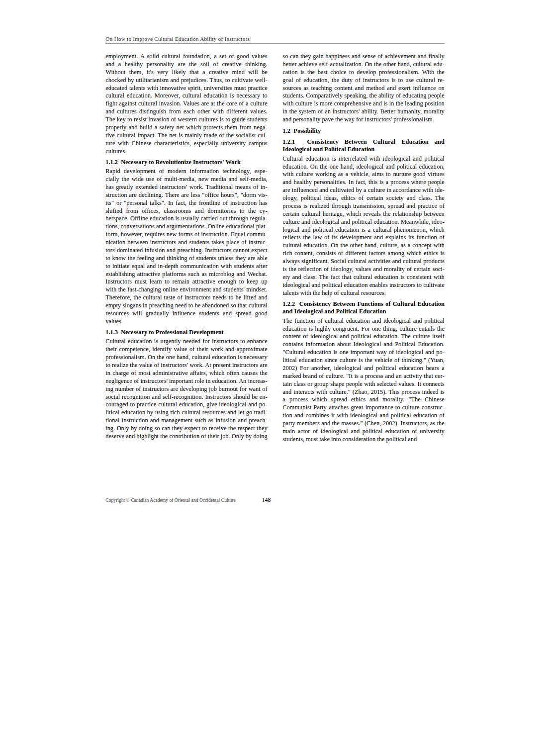On How to Improve Cultural Education Ability of Instructors
employment. A solid cultural foundation, a set of good values and a healthy personality are the soil of creative thinking. Without them, it's very likely that a creative mind will be chocked by utilitarianism and prejudices. Thus, to cultivate well-educated talents with innovative spirit, universities must practice cultural education. Moreover, cultural education is necessary to fight against cultural invasion. Values are at the core of a culture and cultures distinguish from each other with different values. The key to resist invasion of western cultures is to guide students properly and build a safety net which protects them from negative cultural impact. The net is mainly made of the socialist culture with Chinese characteristics, especially university campus cultures.
1.1.2 Necessary to Revolutionize Instructors' Work
Rapid development of modern information technology, especially the wide use of multi-media, new media and self-media, has greatly extended instructors' work. Traditional means of instruction are declining. There are less "office hours", "dorm visits" or "personal talks". In fact, the frontline of instruction has shifted from offices, classrooms and dormitories to the cyberspace. Offline education is usually carried out through regulations, conversations and argumentations. Online educational platform, however, requires new forms of instruction. Equal communication between instructors and students takes place of instructors-dominated infusion and preaching. Instructors cannot expect to know the feeling and thinking of students unless they are able to initiate equal and in-depth communication with students after establishing attractive platforms such as microblog and Wechat. Instructors must learn to remain attractive enough to keep up with the fast-changing online environment and students' mindset. Therefore, the cultural taste of instructors needs to be lifted and empty slogans in preaching need to be abandoned so that cultural resources will gradually influence students and spread good values.
1.1.3 Necessary to Professional Development
Cultural education is urgently needed for instructors to enhance their competence, identify value of their work and approximate professionalism. On the one hand, cultural education is necessary to realize the value of instructors' work. At present instructors are in charge of most administrative affairs, which often causes the negligence of instructors' important role in education. An increasing number of instructors are developing job burnout for want of social recognition and self-recognition. Instructors should be encouraged to practice cultural education, give ideological and political education by using rich cultural resources and let go traditional instruction and management such as infusion and preaching. Only by doing so can they expect to receive the respect they deserve and highlight the contribution of their job. Only by doing so can they gain happiness and sense of achievement and finally better achieve self-actualization. On the other hand, cultural education is the best choice to develop professionalism. With the goal of education, the duty of instructors is to use cultural resources as teaching content and method and exert influence on students. Comparatively speaking, the ability of educating people with culture is more comprehensive and is in the leading position in the system of an instructors' ability. Better humanity, morality and personality pave the way for instructors' professionalism.
1.2 Possibility
1.2.1 Consistency Between Cultural Education and Ideological and Political Education
Cultural education is interrelated with ideological and political education. On the one hand, ideological and political education, with culture working as a vehicle, aims to nurture good virtues and healthy personalities. In fact, this is a process where people are influenced and cultivated by a culture in accordance with ideology, political ideas, ethics of certain society and class. The process is realized through transmission, spread and practice of certain cultural heritage, which reveals the relationship between culture and ideological and political education. Meanwhile, ideological and political education is a cultural phenomenon, which reflects the law of its development and explains its function of cultural education. On the other hand, culture, as a concept with rich content, consists of different factors among which ethics is always significant. Social cultural activities and cultural products is the reflection of ideology, values and morality of certain society and class. The fact that cultural education is consistent with ideological and political education enables instructors to cultivate talents with the help of cultural resources.
1.2.2 Consistency Between Functions of Cultural Education and Ideological and Political Education
The function of cultural education and ideological and political education is highly congruent. For one thing, culture entails the content of ideological and political education. The culture itself contains information about Ideological and Political Education. "Cultural education is one important way of ideological and political education since culture is the vehicle of thinking." (Yuan, 2002) For another, ideological and political education bears a marked brand of culture. "It is a process and an activity that certain class or group shape people with selected values. It connects and interacts with culture." (Zhao, 2015). This process indeed is a process which spread ethics and morality. "The Chinese Communist Party attaches great importance to culture construction and combines it with ideological and political education of party members and the masses." (Chen, 2002). Instructors, as the main actor of ideological and political education of university students, must take into consideration the political and
Copyright © Canadian Academy of Oriental and Occidental Culture 148